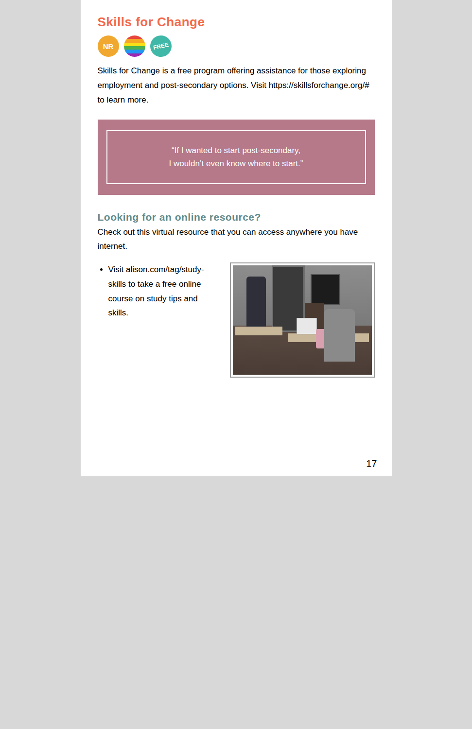Skills for Change
NR
FREE
Skills for Change is a free program offering assistance for those exploring employment and post-secondary options. Visit https://skillsforchange.org/# to learn more.
“If I wanted to start post-secondary,
I wouldn’t even know where to start.”
Looking for an online resource?
Check out this virtual resource that you can access anywhere you have internet.
Visit alison.com/tag/study-skills to take a free online course on study tips and skills.
17